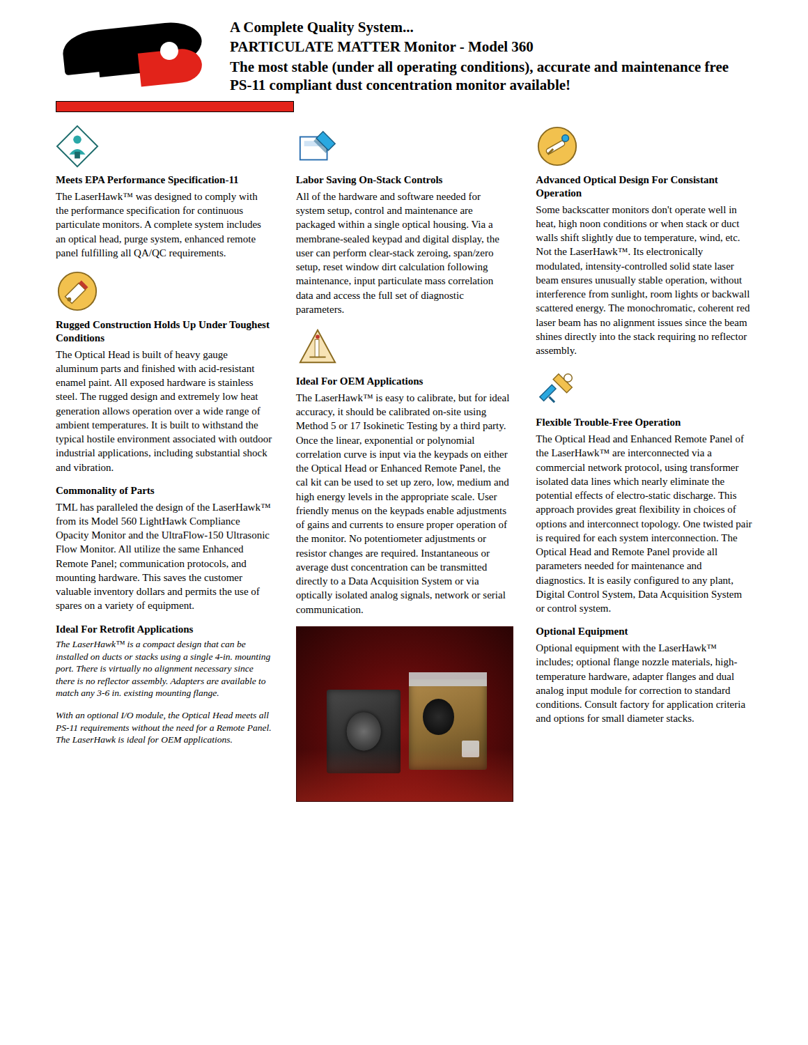A Complete Quality System...
PARTICULATE MATTER Monitor - Model 360
The most stable (under all operating conditions), accurate and maintenance free PS-11 compliant dust concentration monitor available!
Meets EPA Performance Specification-11
The LaserHawk™ was designed to comply with the performance specification for continuous particulate monitors. A complete system includes an optical head, purge system, enhanced remote panel fulfilling all QA/QC requirements.
Rugged Construction Holds Up Under Toughest Conditions
The Optical Head is built of heavy gauge aluminum parts and finished with acid-resistant enamel paint. All exposed hardware is stainless steel. The rugged design and extremely low heat generation allows operation over a wide range of ambient temperatures. It is built to withstand the typical hostile environment associated with outdoor industrial applications, including substantial shock and vibration.
Commonality of Parts
TML has paralleled the design of the LaserHawk™ from its Model 560 LightHawk Compliance Opacity Monitor and the UltraFlow-150 Ultrasonic Flow Monitor. All utilize the same Enhanced Remote Panel; communication protocols, and mounting hardware. This saves the customer valuable inventory dollars and permits the use of spares on a variety of equipment.
Ideal For Retrofit Applications
The LaserHawk™ is a compact design that can be installed on ducts or stacks using a single 4-in. mounting port. There is virtually no alignment necessary since there is no reflector assembly. Adapters are available to match any 3-6 in. existing mounting flange.
With an optional I/O module, the Optical Head meets all PS-11 requirements without the need for a Remote Panel. The LaserHawk is ideal for OEM applications.
Labor Saving On-Stack Controls
All of the hardware and software needed for system setup, control and maintenance are packaged within a single optical housing. Via a membrane-sealed keypad and digital display, the user can perform clear-stack zeroing, span/zero setup, reset window dirt calculation following maintenance, input particulate mass correlation data and access the full set of diagnostic parameters.
Ideal For OEM Applications
The LaserHawk™ is easy to calibrate, but for ideal accuracy, it should be calibrated on-site using Method 5 or 17 Isokinetic Testing by a third party. Once the linear, exponential or polynomial correlation curve is input via the keypads on either the Optical Head or Enhanced Remote Panel, the cal kit can be used to set up zero, low, medium and high energy levels in the appropriate scale. User friendly menus on the keypads enable adjustments of gains and currents to ensure proper operation of the monitor. No potentiometer adjustments or resistor changes are required. Instantaneous or average dust concentration can be transmitted directly to a Data Acquisition System or via optically isolated analog signals, network or serial communication.
Advanced Optical Design For Consistant Operation
Some backscatter monitors don't operate well in heat, high noon conditions or when stack or duct walls shift slightly due to temperature, wind, etc. Not the LaserHawk™. Its electronically modulated, intensity-controlled solid state laser beam ensures unusually stable operation, without interference from sunlight, room lights or backwall scattered energy. The monochromatic, coherent red laser beam has no alignment issues since the beam shines directly into the stack requiring no reflector assembly.
Flexible Trouble-Free Operation
The Optical Head and Enhanced Remote Panel of the LaserHawk™ are interconnected via a commercial network protocol, using transformer isolated data lines which nearly eliminate the potential effects of electro-static discharge. This approach provides great flexibility in choices of options and interconnect topology. One twisted pair is required for each system interconnection. The Optical Head and Remote Panel provide all parameters needed for maintenance and diagnostics. It is easily configured to any plant, Digital Control System, Data Acquisition System or control system.
Optional Equipment
Optional equipment with the LaserHawk™ includes; optional flange nozzle materials, high-temperature hardware, adapter flanges and dual analog input module for correction to standard conditions. Consult factory for application criteria and options for small diameter stacks.